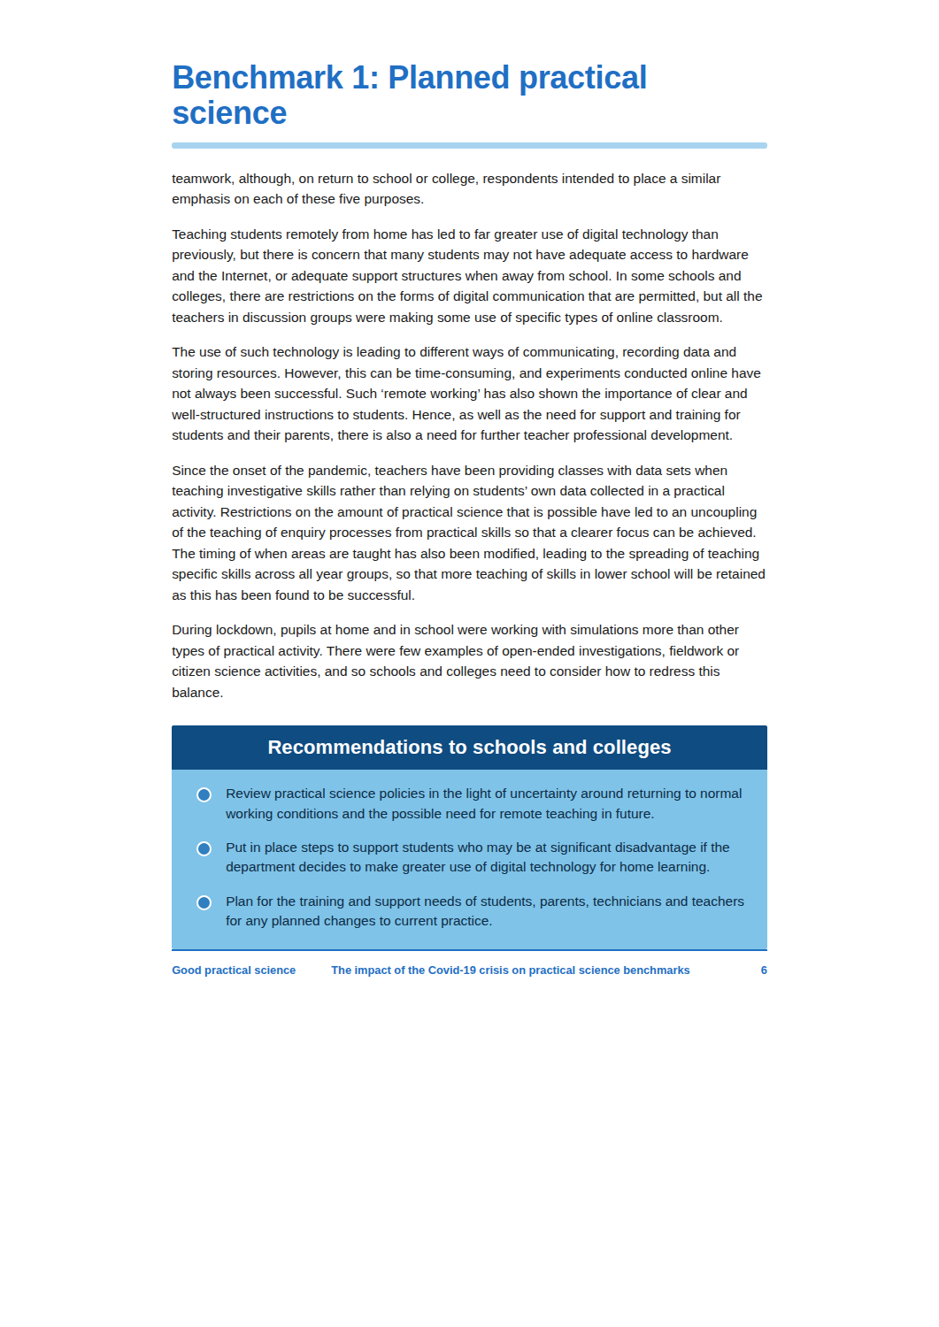Benchmark 1: Planned practical science
teamwork, although, on return to school or college, respondents intended to place a similar emphasis on each of these five purposes.
Teaching students remotely from home has led to far greater use of digital technology than previously, but there is concern that many students may not have adequate access to hardware and the Internet, or adequate support structures when away from school. In some schools and colleges, there are restrictions on the forms of digital communication that are permitted, but all the teachers in discussion groups were making some use of specific types of online classroom.
The use of such technology is leading to different ways of communicating, recording data and storing resources. However, this can be time-consuming, and experiments conducted online have not always been successful. Such ‘remote working’ has also shown the importance of clear and well-structured instructions to students. Hence, as well as the need for support and training for students and their parents, there is also a need for further teacher professional development.
Since the onset of the pandemic, teachers have been providing classes with data sets when teaching investigative skills rather than relying on students’ own data collected in a practical activity. Restrictions on the amount of practical science that is possible have led to an uncoupling of the teaching of enquiry processes from practical skills so that a clearer focus can be achieved. The timing of when areas are taught has also been modified, leading to the spreading of teaching specific skills across all year groups, so that more teaching of skills in lower school will be retained as this has been found to be successful.
During lockdown, pupils at home and in school were working with simulations more than other types of practical activity. There were few examples of open-ended investigations, fieldwork or citizen science activities, and so schools and colleges need to consider how to redress this balance.
Recommendations to schools and colleges
Review practical science policies in the light of uncertainty around returning to normal working conditions and the possible need for remote teaching in future.
Put in place steps to support students who may be at significant disadvantage if the department decides to make greater use of digital technology for home learning.
Plan for the training and support needs of students, parents, technicians and teachers for any planned changes to current practice.
Good practical science
The impact of the Covid-19 crisis on practical science benchmarks
6